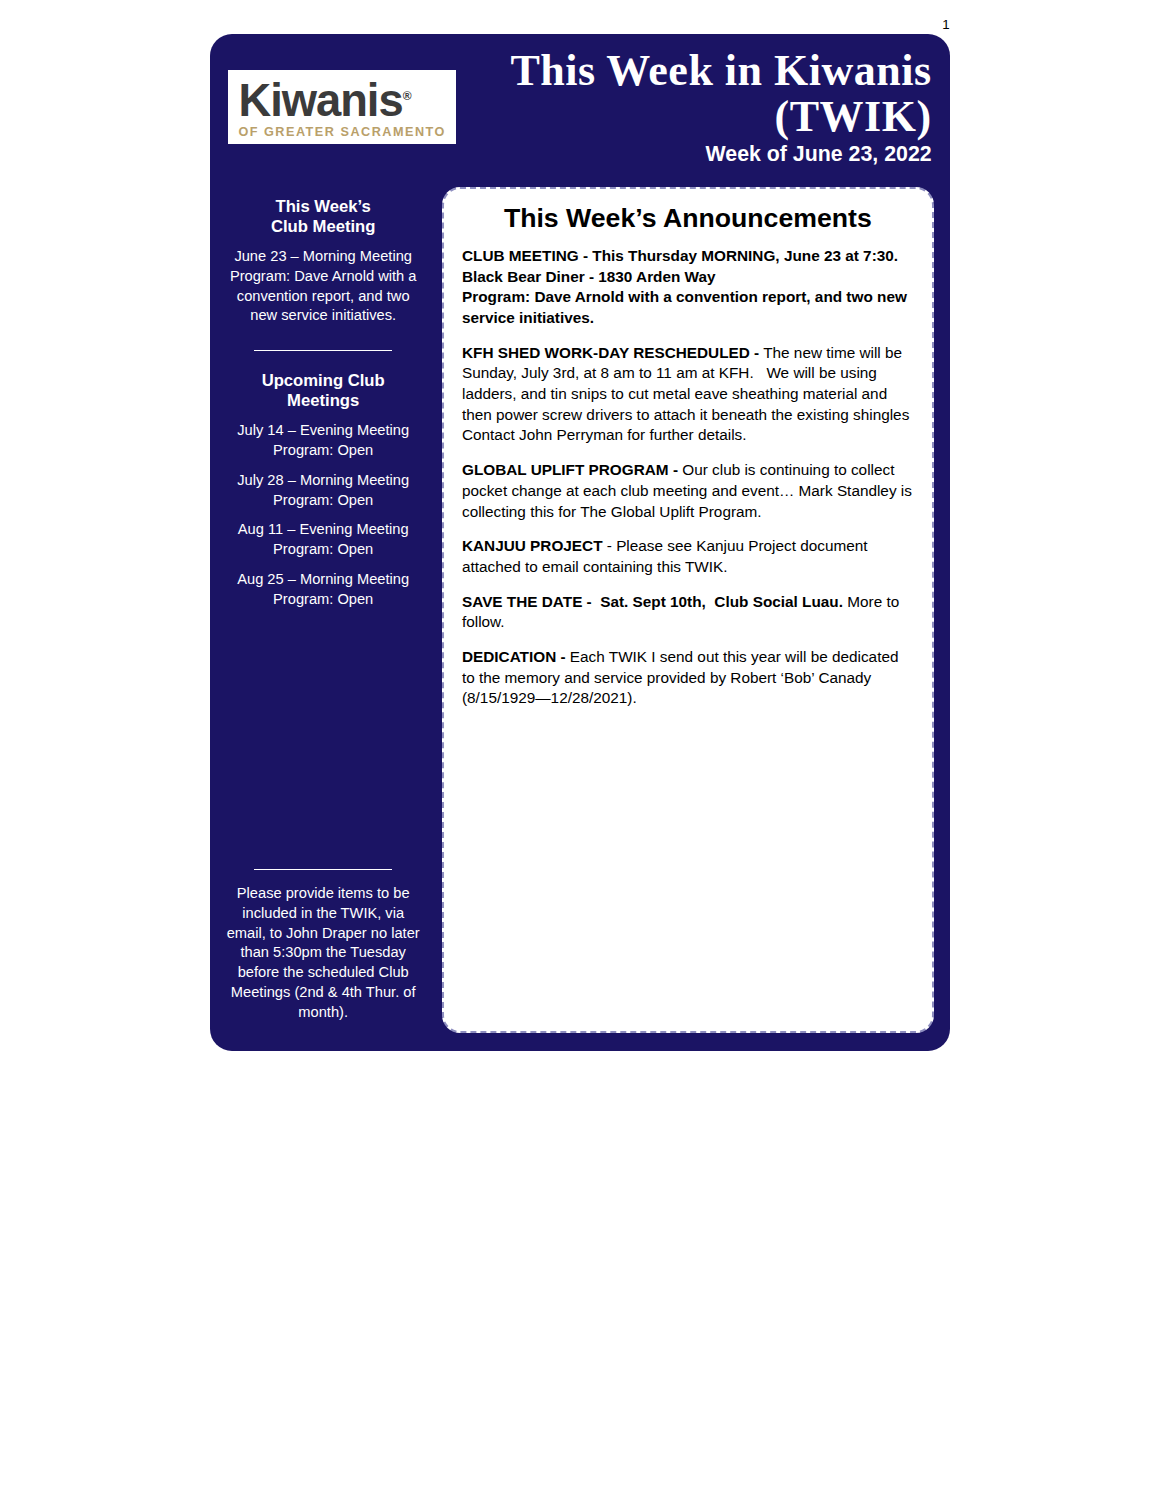1
Kiwanis® OF GREATER SACRAMENTO
This Week in Kiwanis (TWIK)
Week of June 23, 2022
This Week’s
Club Meeting
June 23 – Morning Meeting
Program: Dave Arnold with a convention report, and two new service initiatives.
Upcoming Club
Meetings
July 14 – Evening Meeting
Program: Open
July 28 – Morning Meeting
Program: Open
Aug 11 – Evening Meeting
Program: Open
Aug 25 – Morning Meeting
Program: Open
Please provide items to be included in the TWIK, via email, to John Draper no later than 5:30pm the Tuesday before the scheduled Club Meetings (2nd & 4th Thur. of month).
This Week’s Announcements
CLUB MEETING - This Thursday MORNING, June 23 at 7:30.
Black Bear Diner - 1830 Arden Way
Program: Dave Arnold with a convention report, and two new service initiatives.
KFH SHED WORK-DAY RESCHEDULED - The new time will be Sunday, July 3rd, at 8 am to 11 am at KFH. We will be using ladders, and tin snips to cut metal eave sheathing material and then power screw drivers to attach it beneath the existing shingles Contact John Perryman for further details.
GLOBAL UPLIFT PROGRAM - Our club is continuing to collect pocket change at each club meeting and event… Mark Standley is collecting this for The Global Uplift Program.
KANJUU PROJECT - Please see Kanjuu Project document attached to email containing this TWIK.
SAVE THE DATE - Sat. Sept 10th, Club Social Luau. More to follow.
DEDICATION - Each TWIK I send out this year will be dedicated to the memory and service provided by Robert ‘Bob’ Canady (8/15/1929—12/28/2021).